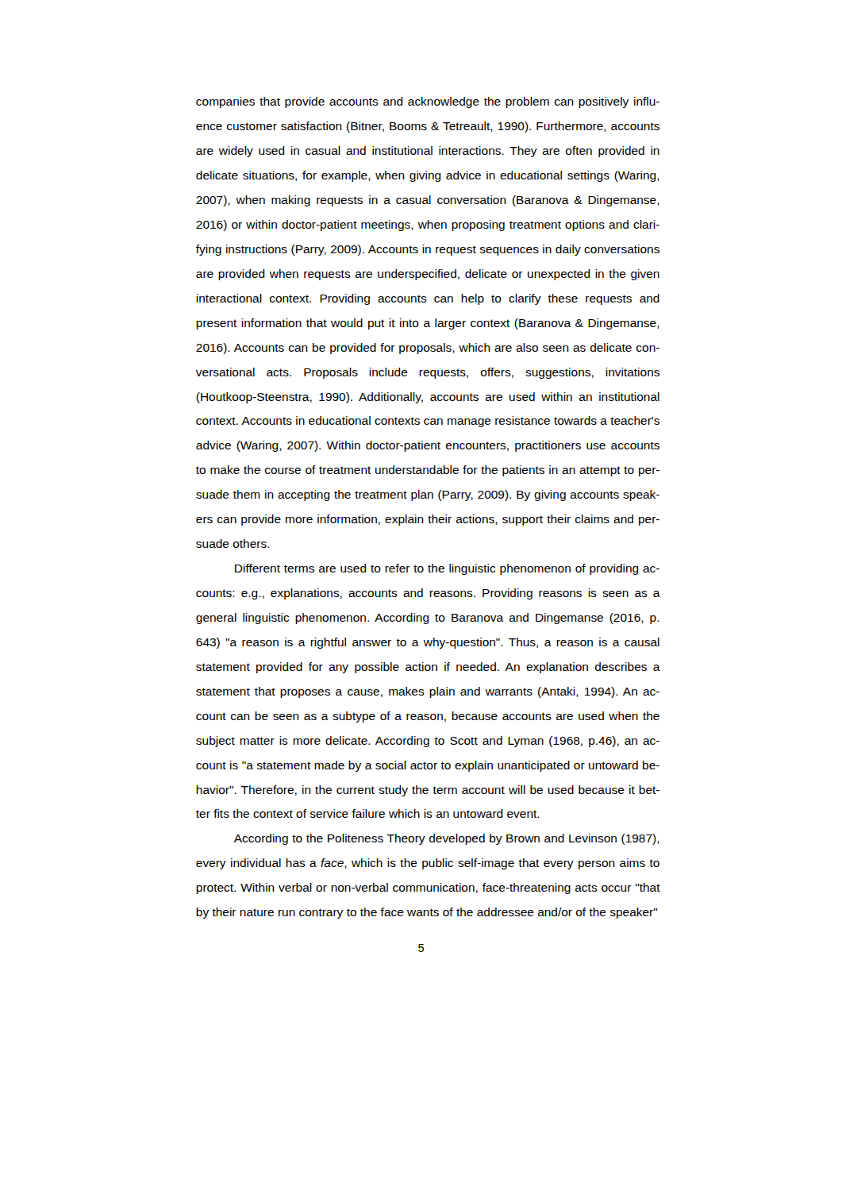companies that provide accounts and acknowledge the problem can positively influence customer satisfaction (Bitner, Booms & Tetreault, 1990). Furthermore, accounts are widely used in casual and institutional interactions. They are often provided in delicate situations, for example, when giving advice in educational settings (Waring, 2007), when making requests in a casual conversation (Baranova & Dingemanse, 2016) or within doctor-patient meetings, when proposing treatment options and clarifying instructions (Parry, 2009). Accounts in request sequences in daily conversations are provided when requests are underspecified, delicate or unexpected in the given interactional context. Providing accounts can help to clarify these requests and present information that would put it into a larger context (Baranova & Dingemanse, 2016). Accounts can be provided for proposals, which are also seen as delicate conversational acts. Proposals include requests, offers, suggestions, invitations (Houtkoop-Steenstra, 1990). Additionally, accounts are used within an institutional context. Accounts in educational contexts can manage resistance towards a teacher's advice (Waring, 2007). Within doctor-patient encounters, practitioners use accounts to make the course of treatment understandable for the patients in an attempt to persuade them in accepting the treatment plan (Parry, 2009). By giving accounts speakers can provide more information, explain their actions, support their claims and persuade others.
Different terms are used to refer to the linguistic phenomenon of providing accounts: e.g., explanations, accounts and reasons. Providing reasons is seen as a general linguistic phenomenon. According to Baranova and Dingemanse (2016, p. 643) "a reason is a rightful answer to a why-question". Thus, a reason is a causal statement provided for any possible action if needed. An explanation describes a statement that proposes a cause, makes plain and warrants (Antaki, 1994). An account can be seen as a subtype of a reason, because accounts are used when the subject matter is more delicate. According to Scott and Lyman (1968, p.46), an account is "a statement made by a social actor to explain unanticipated or untoward behavior". Therefore, in the current study the term account will be used because it better fits the context of service failure which is an untoward event.
According to the Politeness Theory developed by Brown and Levinson (1987), every individual has a face, which is the public self-image that every person aims to protect. Within verbal or non-verbal communication, face-threatening acts occur "that by their nature run contrary to the face wants of the addressee and/or of the speaker"
5